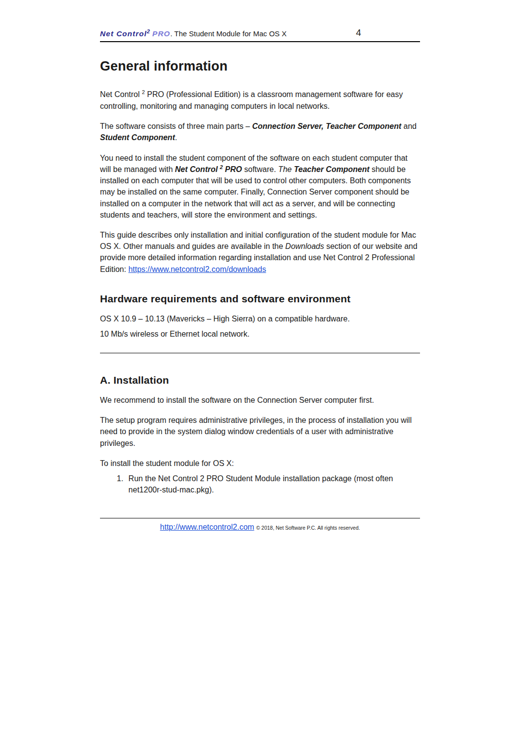Net Control 2 PRO. The Student Module for Mac OS X
4
General information
Net Control 2 PRO (Professional Edition) is a classroom management software for easy controlling, monitoring and managing computers in local networks.
The software consists of three main parts – Connection Server, Teacher Component and Student Component.
You need to install the student component of the software on each student computer that will be managed with Net Control 2 PRO software. The Teacher Component should be installed on each computer that will be used to control other computers. Both components may be installed on the same computer. Finally, Connection Server component should be installed on a computer in the network that will act as a server, and will be connecting students and teachers, will store the environment and settings.
This guide describes only installation and initial configuration of the student module for Mac OS X. Other manuals and guides are available in the Downloads section of our website and provide more detailed information regarding installation and use Net Control 2 Professional Edition: https://www.netcontrol2.com/downloads
Hardware requirements and software environment
OS X 10.9 – 10.13 (Mavericks – High Sierra) on a compatible hardware.
10 Mb/s wireless or Ethernet local network.
A. Installation
We recommend to install the software on the Connection Server computer first.
The setup program requires administrative privileges, in the process of installation you will need to provide in the system dialog window credentials of a user with administrative privileges.
To install the student module for OS X:
Run the Net Control 2 PRO Student Module installation package (most often net1200r-stud-mac.pkg).
http://www.netcontrol2.com© 2018, Net Software P.C. All rights reserved.